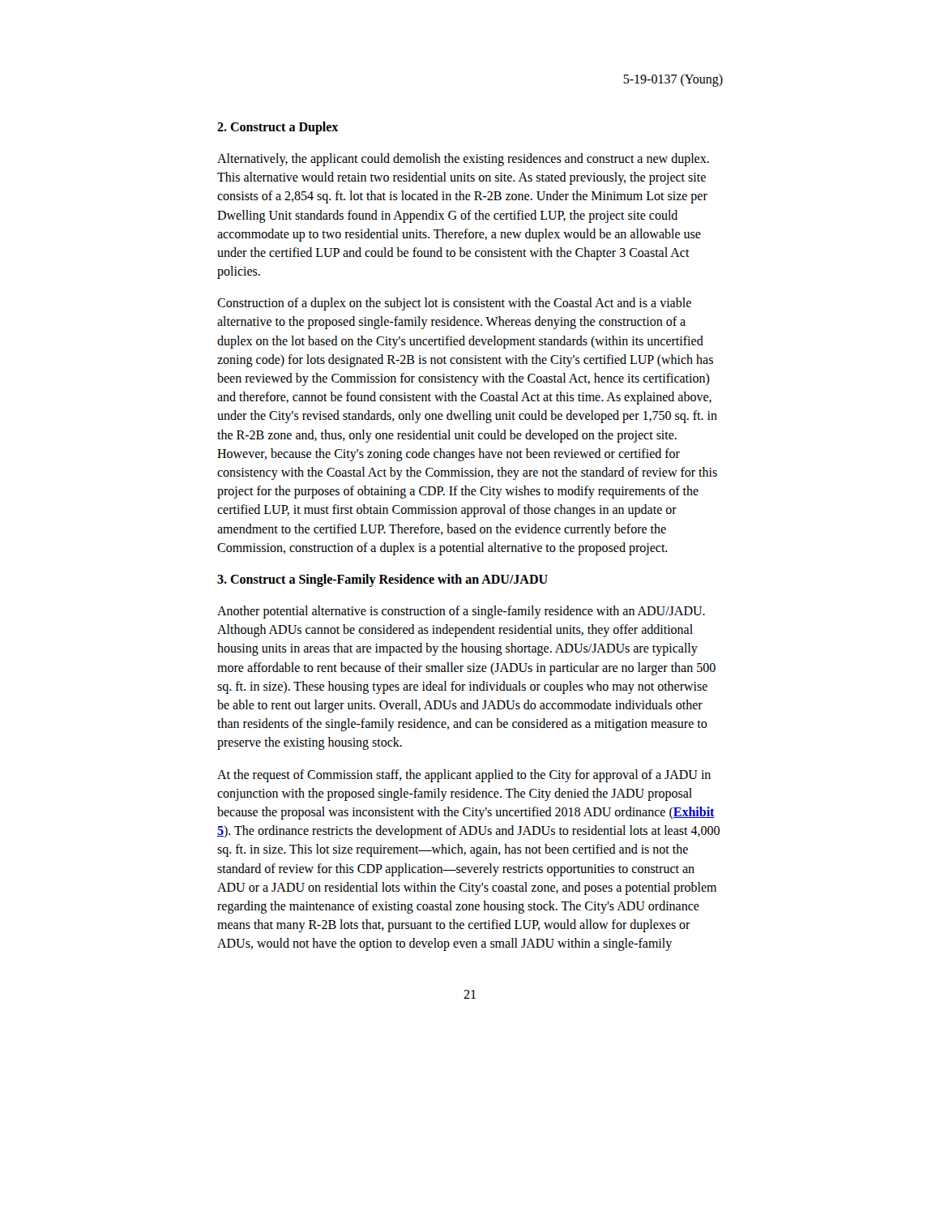5-19-0137 (Young)
2. Construct a Duplex
Alternatively, the applicant could demolish the existing residences and construct a new duplex. This alternative would retain two residential units on site. As stated previously, the project site consists of a 2,854 sq. ft. lot that is located in the R-2B zone. Under the Minimum Lot size per Dwelling Unit standards found in Appendix G of the certified LUP, the project site could accommodate up to two residential units. Therefore, a new duplex would be an allowable use under the certified LUP and could be found to be consistent with the Chapter 3 Coastal Act policies.
Construction of a duplex on the subject lot is consistent with the Coastal Act and is a viable alternative to the proposed single-family residence. Whereas denying the construction of a duplex on the lot based on the City's uncertified development standards (within its uncertified zoning code) for lots designated R-2B is not consistent with the City's certified LUP (which has been reviewed by the Commission for consistency with the Coastal Act, hence its certification) and therefore, cannot be found consistent with the Coastal Act at this time. As explained above, under the City's revised standards, only one dwelling unit could be developed per 1,750 sq. ft. in the R-2B zone and, thus, only one residential unit could be developed on the project site. However, because the City's zoning code changes have not been reviewed or certified for consistency with the Coastal Act by the Commission, they are not the standard of review for this project for the purposes of obtaining a CDP. If the City wishes to modify requirements of the certified LUP, it must first obtain Commission approval of those changes in an update or amendment to the certified LUP. Therefore, based on the evidence currently before the Commission, construction of a duplex is a potential alternative to the proposed project.
3. Construct a Single-Family Residence with an ADU/JADU
Another potential alternative is construction of a single-family residence with an ADU/JADU. Although ADUs cannot be considered as independent residential units, they offer additional housing units in areas that are impacted by the housing shortage. ADUs/JADUs are typically more affordable to rent because of their smaller size (JADUs in particular are no larger than 500 sq. ft. in size). These housing types are ideal for individuals or couples who may not otherwise be able to rent out larger units. Overall, ADUs and JADUs do accommodate individuals other than residents of the single-family residence, and can be considered as a mitigation measure to preserve the existing housing stock.
At the request of Commission staff, the applicant applied to the City for approval of a JADU in conjunction with the proposed single-family residence. The City denied the JADU proposal because the proposal was inconsistent with the City's uncertified 2018 ADU ordinance (Exhibit 5). The ordinance restricts the development of ADUs and JADUs to residential lots at least 4,000 sq. ft. in size. This lot size requirement—which, again, has not been certified and is not the standard of review for this CDP application—severely restricts opportunities to construct an ADU or a JADU on residential lots within the City's coastal zone, and poses a potential problem regarding the maintenance of existing coastal zone housing stock. The City's ADU ordinance means that many R-2B lots that, pursuant to the certified LUP, would allow for duplexes or ADUs, would not have the option to develop even a small JADU within a single-family
21